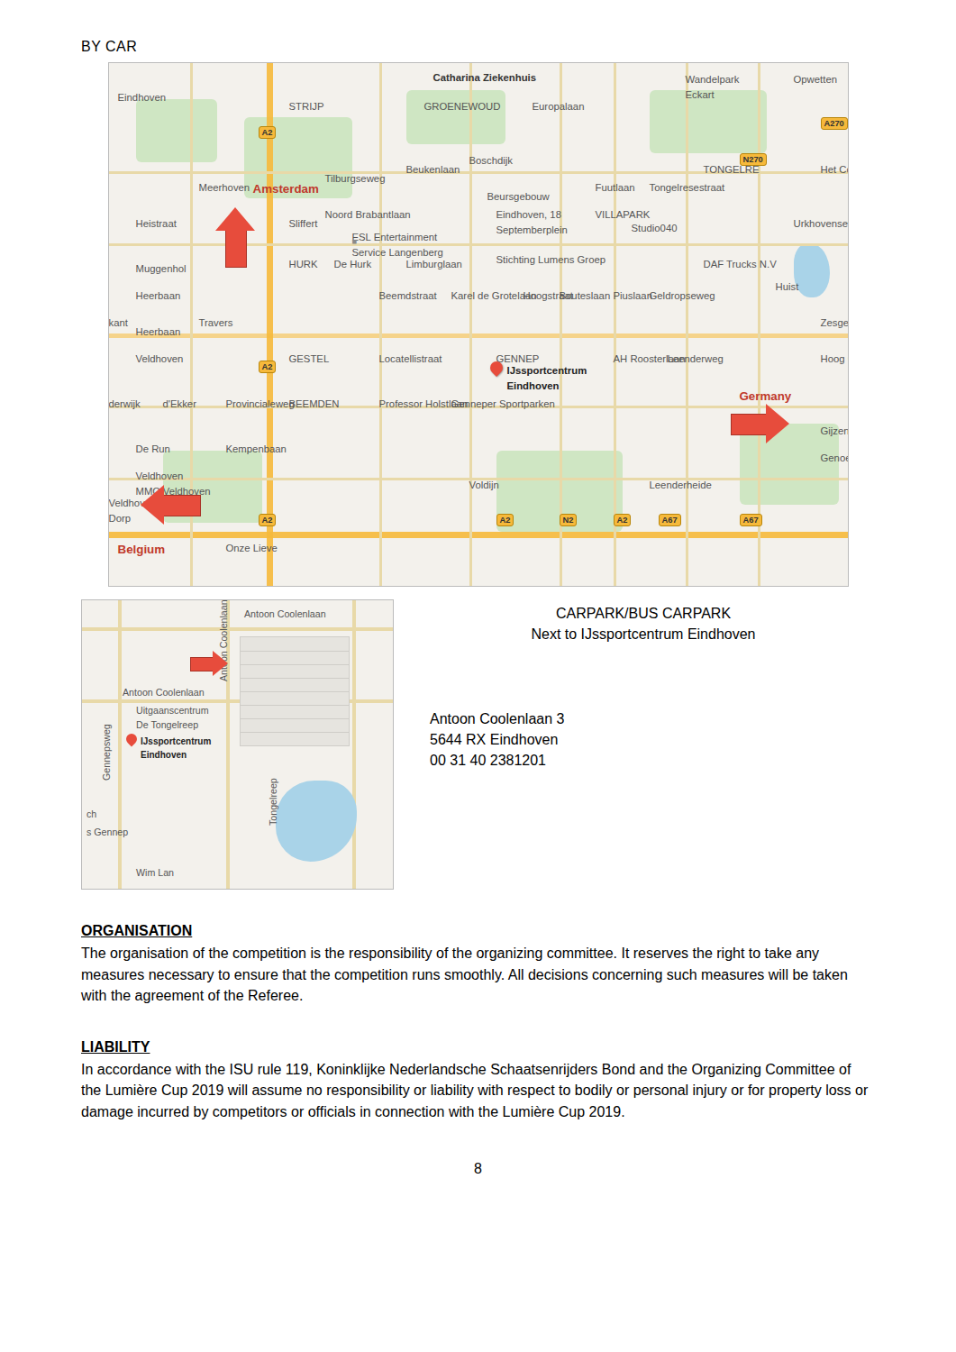BY CAR
A2
A2
A2
A2
N2
A2
A67
A67
N270
A270
Catharina Ziekenhuis
Wandelpark
Eckart
Opwetten
Eindhoven
STRIJP
GROENEWOUD
Europalaan
Eeneind
Het Coll
TONGELRE
Collseweg
Meerhoven
Amsterdam
Tilburgseweg
Beukenlaan
Boschdijk
Beursgebouw
Fuutlaan
Tongelresestraat
Urkhovenseweg
Heistraat
Sliffert
Noord Brabantlaan
Eindhoven, 18
Septemberplein
VILLAPARK
Studio040
ESL Entertainment
Service Langenberg
Muggenhol
HURK
De Hurk
Limburglaan
Stichting Lumens Groep
DAF Trucks N.V
Huist
Heerbaan
Beemdstraat
Karel de Grotelaan
Hoogstraat
Bouteslaan
Piuslaan
Geldropseweg
kant
Heerbaan
Travers
Zesgehuchten
Veldhoven
GESTEL
Locatellistraat
GENNEP
AH Roosterlaan
Leenderweg
Hoog Geldrop
derwijk
d'Ekker
Provincialeweg
BEEMDEN
Professor Holstlaan
Genneper Sportparken
Germany
De Run
Kempenbaan
Gijzenrooi
Genoenhuis
Veldhoven
MMC Veldhoven
Voldijn
Leenderheide
Veldhoven
Dorp
Belgium
Onze Lieve
IJssportcentrum
Eindhoven
Antoon Coolenlaan
Antoon Coolenlaan
Uitgaanscentrum
De Tongelreep
Gennepsweg
Antoon Coolenlaan
Tongelreep
s Gennep
ch
Wim Lan
IJssportcentrum
Eindhoven
CARPARK/BUS CARPARK
Next to IJssportcentrum Eindhoven
Antoon Coolenlaan 3
5644 RX Eindhoven
00 31 40 2381201
ORGANISATION
The organisation of the competition is the responsibility of the organizing committee. It reserves the right to take any measures necessary to ensure that the competition runs smoothly. All decisions concerning such measures will be taken with the agreement of the Referee.
LIABILITY
In accordance with the ISU rule 119, Koninklijke Nederlandsche Schaatsenrijders Bond and the Organizing Committee of the Lumière Cup 2019 will assume no responsibility or liability with respect to bodily or personal injury or for property loss or damage incurred by competitors or officials in connection with the Lumière Cup 2019.
8